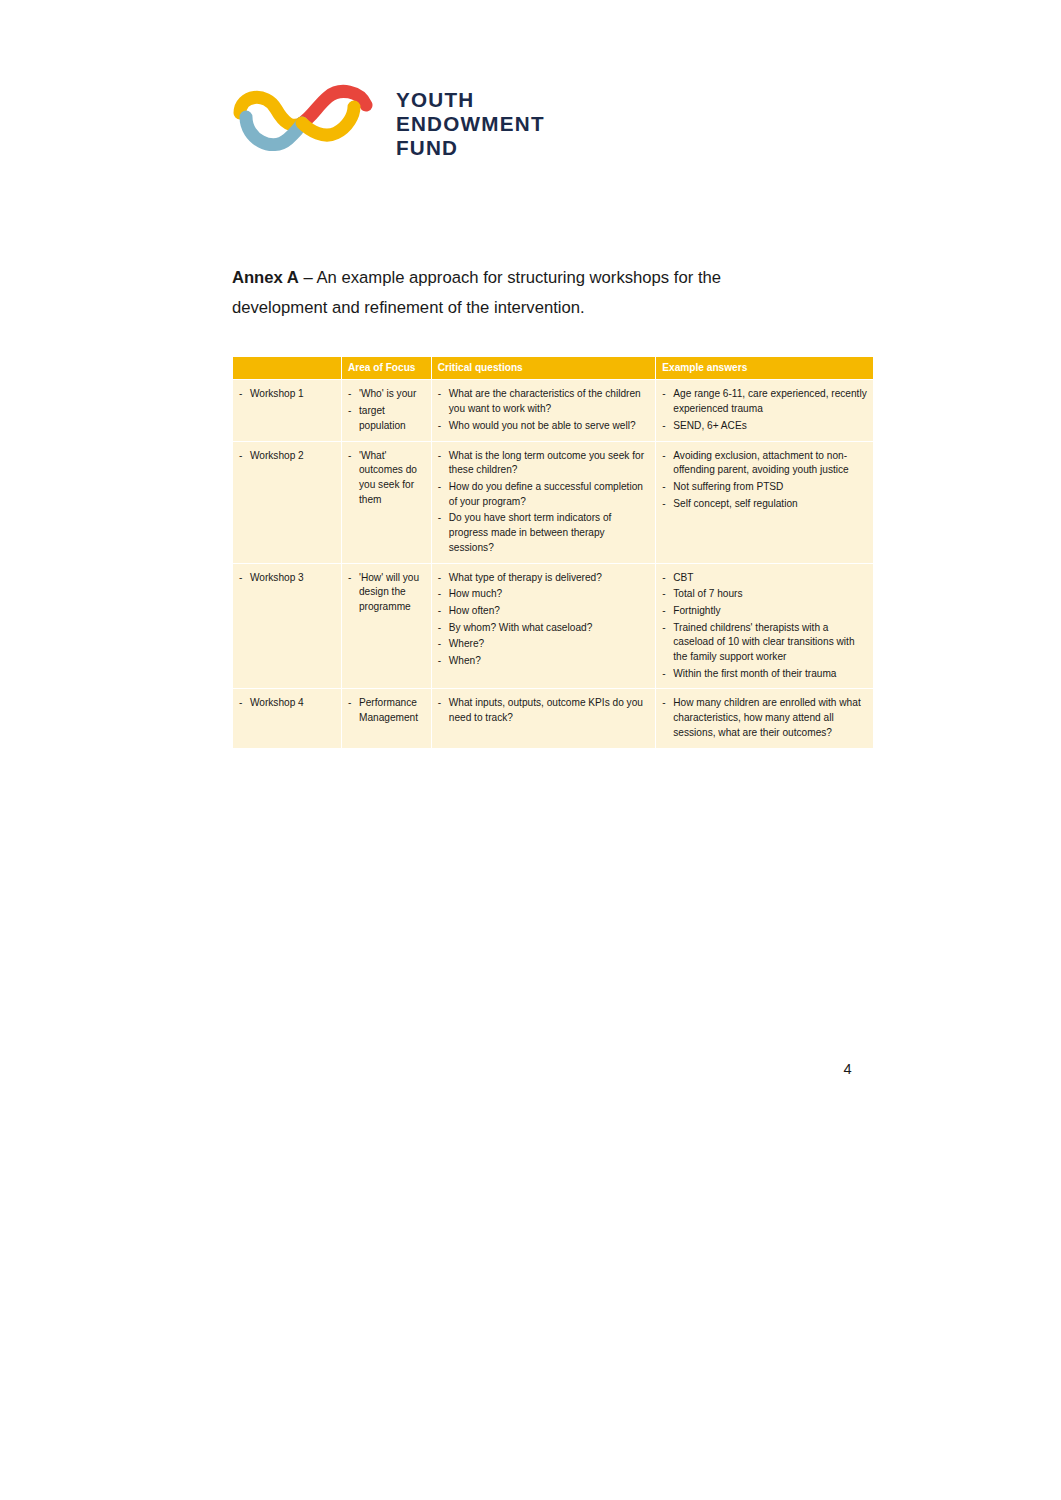Youth
Endowment
Fund
Annex A – An example approach for structuring workshops for the development and refinement of the intervention.
| | Area of Focus | Critical questions | Example answers |
| --- | --- | --- | --- |
| Workshop 1 | 'Who' is your target population | What are the characteristics of the children you want to work with? Who would you not be able to serve well? | Age range 6-11, care experienced, recently experienced trauma SEND, 6+ ACEs |
| Workshop 2 | 'What' outcomes do you seek for them | What is the long term outcome you seek for these children? How do you define a successful completion of your program? Do you have short term indicators of progress made in between therapy sessions? | Avoiding exclusion, attachment to non-offending parent, avoiding youth justice Not suffering from PTSD Self concept, self regulation |
| Workshop 3 | 'How' will you design the programme | What type of therapy is delivered? How much? How often? By whom? With what caseload? Where? When? | CBT Total of 7 hours Fortnightly Trained childrens' therapists with a caseload of 10 with clear transitions with the family support worker Within the first month of their trauma |
| Workshop 4 | Performance Management | What inputs, outputs, outcome KPIs do you need to track? | How many children are enrolled with what characteristics, how many attend all sessions, what are their outcomes? |
4